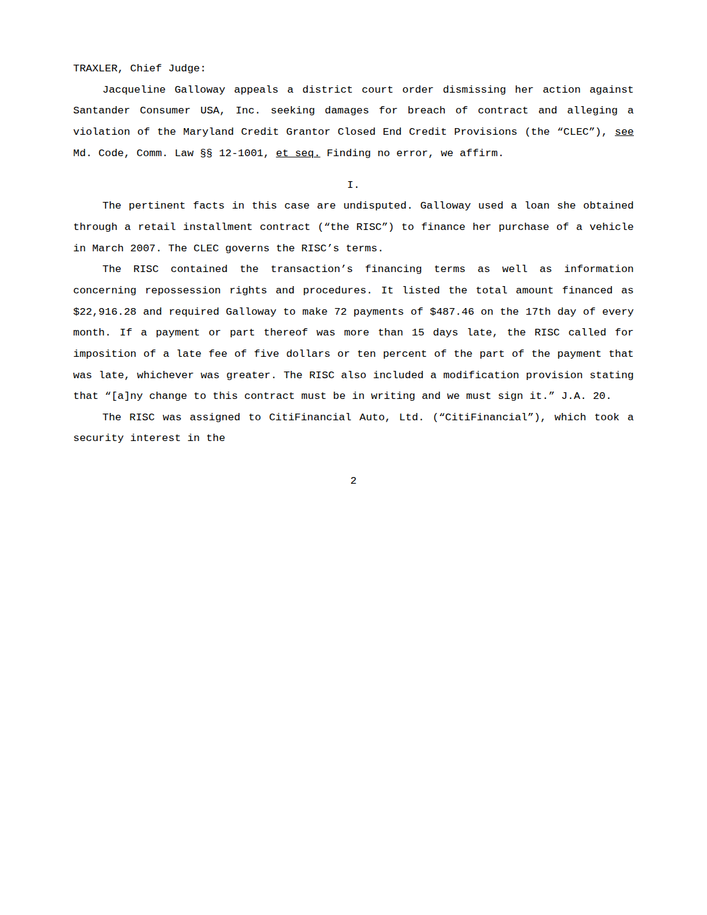TRAXLER, Chief Judge:
Jacqueline Galloway appeals a district court order dismissing her action against Santander Consumer USA, Inc. seeking damages for breach of contract and alleging a violation of the Maryland Credit Grantor Closed End Credit Provisions (the “CLEC”), see Md. Code, Comm. Law §§ 12-1001, et seq. Finding no error, we affirm.
I.
The pertinent facts in this case are undisputed. Galloway used a loan she obtained through a retail installment contract (“the RISC”) to finance her purchase of a vehicle in March 2007. The CLEC governs the RISC’s terms.
The RISC contained the transaction’s financing terms as well as information concerning repossession rights and procedures. It listed the total amount financed as $22,916.28 and required Galloway to make 72 payments of $487.46 on the 17th day of every month. If a payment or part thereof was more than 15 days late, the RISC called for imposition of a late fee of five dollars or ten percent of the part of the payment that was late, whichever was greater. The RISC also included a modification provision stating that “[a]ny change to this contract must be in writing and we must sign it.” J.A. 20.
The RISC was assigned to CitiFinancial Auto, Ltd. (“CitiFinancial”), which took a security interest in the
2